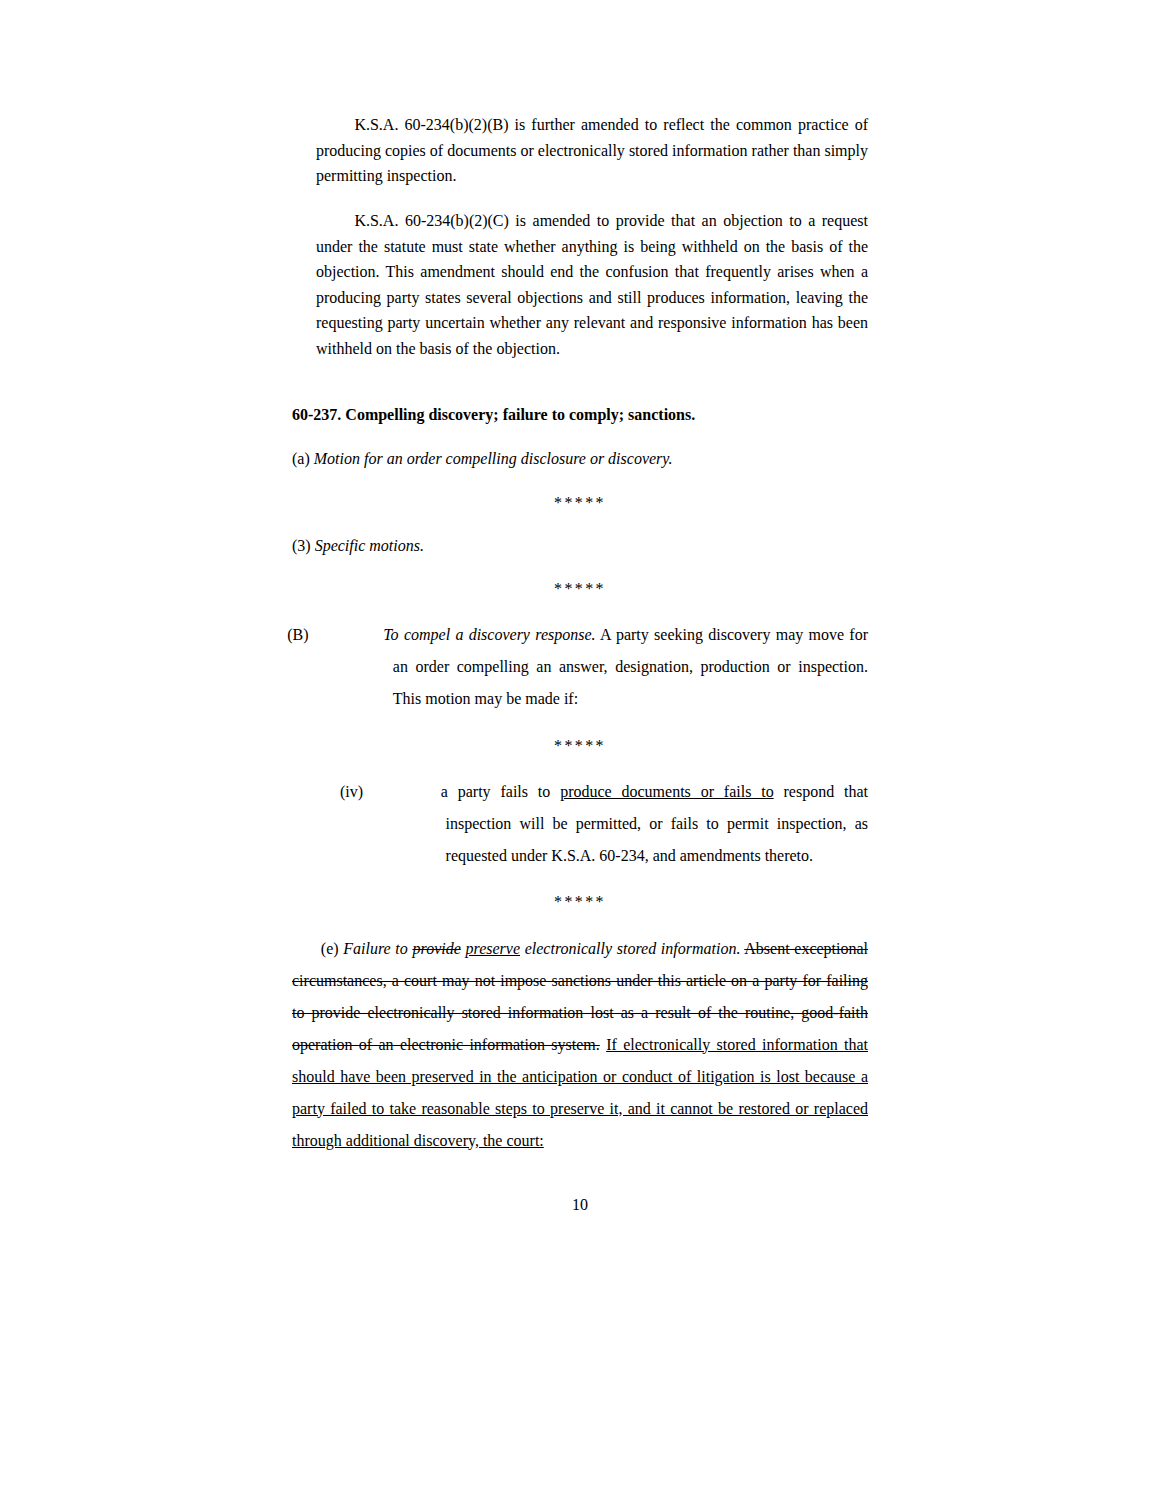K.S.A. 60-234(b)(2)(B) is further amended to reflect the common practice of producing copies of documents or electronically stored information rather than simply permitting inspection.
K.S.A. 60-234(b)(2)(C) is amended to provide that an objection to a request under the statute must state whether anything is being withheld on the basis of the objection. This amendment should end the confusion that frequently arises when a producing party states several objections and still produces information, leaving the requesting party uncertain whether any relevant and responsive information has been withheld on the basis of the objection.
60-237. Compelling discovery; failure to comply; sanctions.
(a) Motion for an order compelling disclosure or discovery.
*****
(3) Specific motions.
*****
(B) To compel a discovery response. A party seeking discovery may move for an order compelling an answer, designation, production or inspection. This motion may be made if:
*****
(iv) a party fails to produce documents or fails to respond that inspection will be permitted, or fails to permit inspection, as requested under K.S.A. 60-234, and amendments thereto.
*****
(e) Failure to provide preserve electronically stored information. Absent exceptional circumstances, a court may not impose sanctions under this article on a party for failing to provide electronically stored information lost as a result of the routine, good-faith operation of an electronic information system. If electronically stored information that should have been preserved in the anticipation or conduct of litigation is lost because a party failed to take reasonable steps to preserve it, and it cannot be restored or replaced through additional discovery, the court:
10